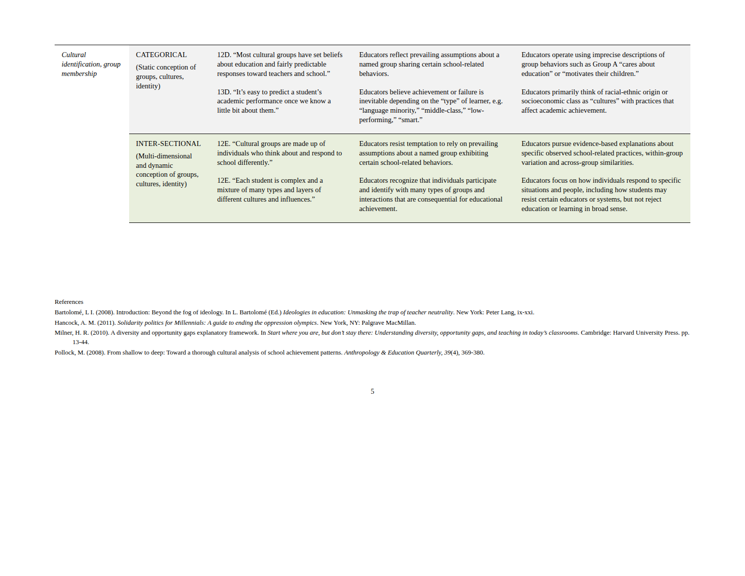| Cultural identification, group membership | CATEGORICAL (Static conception of groups, cultures, identity) | 12D. “Most cultural groups have set beliefs about education and fairly predictable responses toward teachers and school.” 13D. “It’s easy to predict a student’s academic performance once we know a little bit about them.” | Educators reflect prevailing assumptions about a named group sharing certain school-related behaviors. Educators believe achievement or failure is inevitable depending on the “type” of learner, e.g. “language minority,” “middle-class,” “low-performing,” “smart.” | Educators operate using imprecise descriptions of group behaviors such as Group A “cares about education” or “motivates their children.” Educators primarily think of racial-ethnic origin or socioeconomic class as “cultures” with practices that affect academic achievement. |
| INTER-SECTIONAL (Multi-dimensional and dynamic conception of groups, cultures, identity) | 12E. “Cultural groups are made up of individuals who think about and respond to school differently.” 12E. “Each student is complex and a mixture of many types and layers of different cultures and influences.” | Educators resist temptation to rely on prevailing assumptions about a named group exhibiting certain school-related behaviors. Educators recognize that individuals participate and identify with many types of groups and interactions that are consequential for educational achievement. | Educators pursue evidence-based explanations about specific observed school-related practices, within-group variation and across-group similarities. Educators focus on how individuals respond to specific situations and people, including how students may resist certain educators or systems, but not reject education or learning in broad sense. |
References
Bartolomé, L I. (2008). Introduction: Beyond the fog of ideology. In L. Bartolomé (Ed.) Ideologies in education: Unmasking the trap of teacher neutrality. New York: Peter Lang, ix-xxi.
Hancock, A. M. (2011). Solidarity politics for Millennials: A guide to ending the oppression olympics. New York, NY: Palgrave MacMillan.
Milner, H. R. (2010). A diversity and opportunity gaps explanatory framework. In Start where you are, but don’t stay there: Understanding diversity, opportunity gaps, and teaching in today’s classrooms. Cambridge: Harvard University Press. pp. 13-44.
Pollock, M. (2008). From shallow to deep: Toward a thorough cultural analysis of school achievement patterns. Anthropology & Education Quarterly, 39(4), 369-380.
5